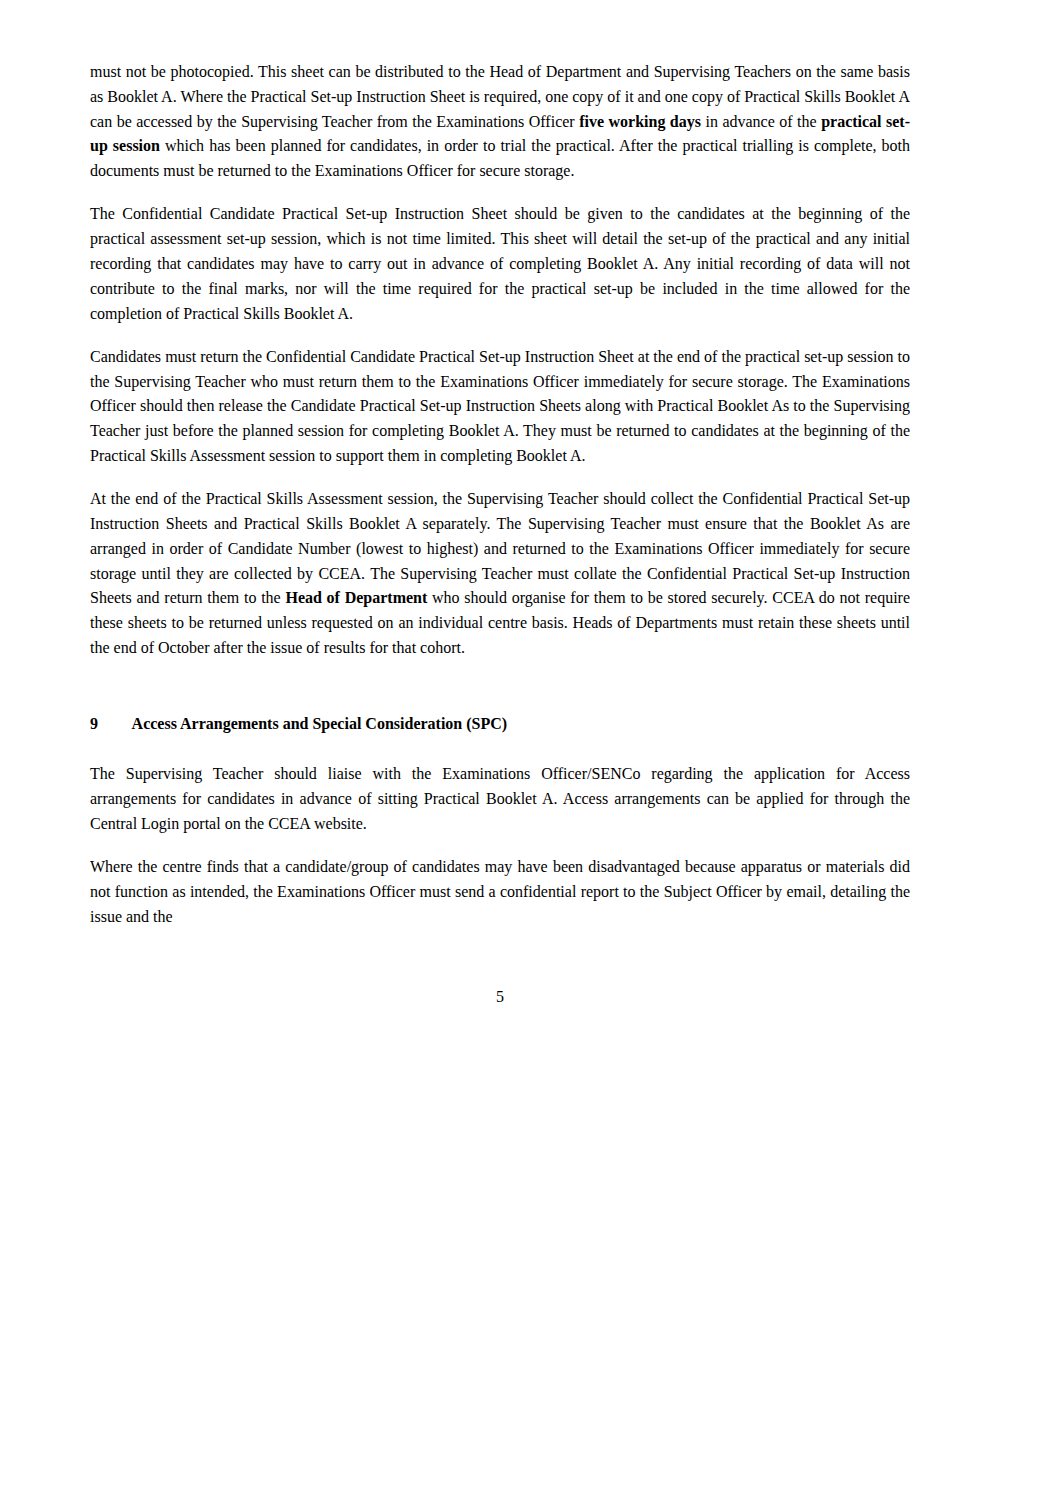must not be photocopied. This sheet can be distributed to the Head of Department and Supervising Teachers on the same basis as Booklet A. Where the Practical Set-up Instruction Sheet is required, one copy of it and one copy of Practical Skills Booklet A can be accessed by the Supervising Teacher from the Examinations Officer five working days in advance of the practical set-up session which has been planned for candidates, in order to trial the practical. After the practical trialling is complete, both documents must be returned to the Examinations Officer for secure storage.
The Confidential Candidate Practical Set-up Instruction Sheet should be given to the candidates at the beginning of the practical assessment set-up session, which is not time limited. This sheet will detail the set-up of the practical and any initial recording that candidates may have to carry out in advance of completing Booklet A. Any initial recording of data will not contribute to the final marks, nor will the time required for the practical set-up be included in the time allowed for the completion of Practical Skills Booklet A.
Candidates must return the Confidential Candidate Practical Set-up Instruction Sheet at the end of the practical set-up session to the Supervising Teacher who must return them to the Examinations Officer immediately for secure storage. The Examinations Officer should then release the Candidate Practical Set-up Instruction Sheets along with Practical Booklet As to the Supervising Teacher just before the planned session for completing Booklet A. They must be returned to candidates at the beginning of the Practical Skills Assessment session to support them in completing Booklet A.
At the end of the Practical Skills Assessment session, the Supervising Teacher should collect the Confidential Practical Set-up Instruction Sheets and Practical Skills Booklet A separately. The Supervising Teacher must ensure that the Booklet As are arranged in order of Candidate Number (lowest to highest) and returned to the Examinations Officer immediately for secure storage until they are collected by CCEA. The Supervising Teacher must collate the Confidential Practical Set-up Instruction Sheets and return them to the Head of Department who should organise for them to be stored securely. CCEA do not require these sheets to be returned unless requested on an individual centre basis. Heads of Departments must retain these sheets until the end of October after the issue of results for that cohort.
9
Access Arrangements and Special Consideration (SPC)
The Supervising Teacher should liaise with the Examinations Officer/SENCo regarding the application for Access arrangements for candidates in advance of sitting Practical Booklet A. Access arrangements can be applied for through the Central Login portal on the CCEA website.
Where the centre finds that a candidate/group of candidates may have been disadvantaged because apparatus or materials did not function as intended, the Examinations Officer must send a confidential report to the Subject Officer by email, detailing the issue and the
5